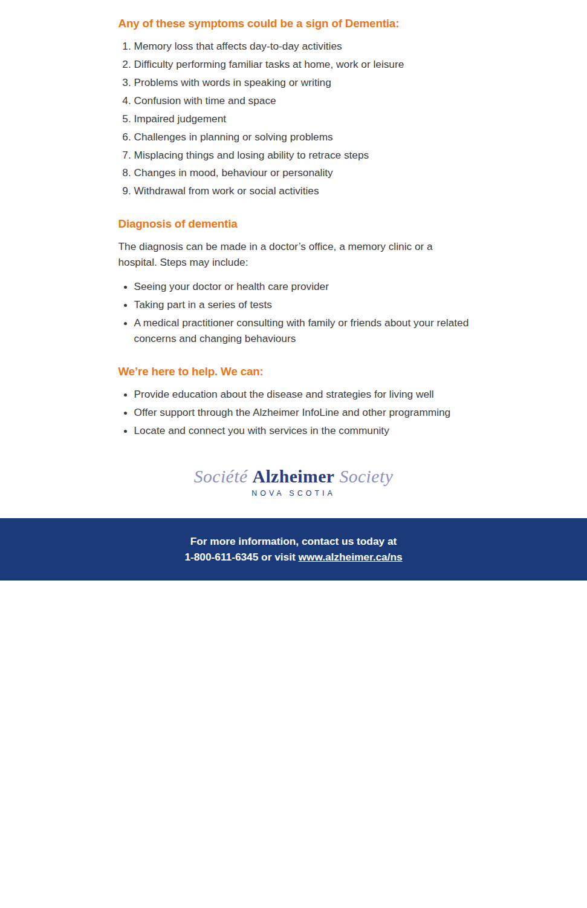Any of these symptoms could be a sign of Dementia:
Memory loss that affects day-to-day activities
Difficulty performing familiar tasks at home, work or leisure
Problems with words in speaking or writing
Confusion with time and space
Impaired judgement
Challenges in planning or solving problems
Misplacing things and losing ability to retrace steps
Changes in mood, behaviour or personality
Withdrawal from work or social activities
Diagnosis of dementia
The diagnosis can be made in a doctor’s office, a memory clinic or a hospital. Steps may include:
Seeing your doctor or health care provider
Taking part in a series of tests
A medical practitioner consulting with family or friends about your related concerns and changing behaviours
We’re here to help. We can:
Provide education about the disease and strategies for living well
Offer support through the Alzheimer InfoLine and other programming
Locate and connect you with services in the community
Société Alzheimer Society
NOVA SCOTIA
For more information, contact us today at
1-800-611-6345 or visit www.alzheimer.ca/ns